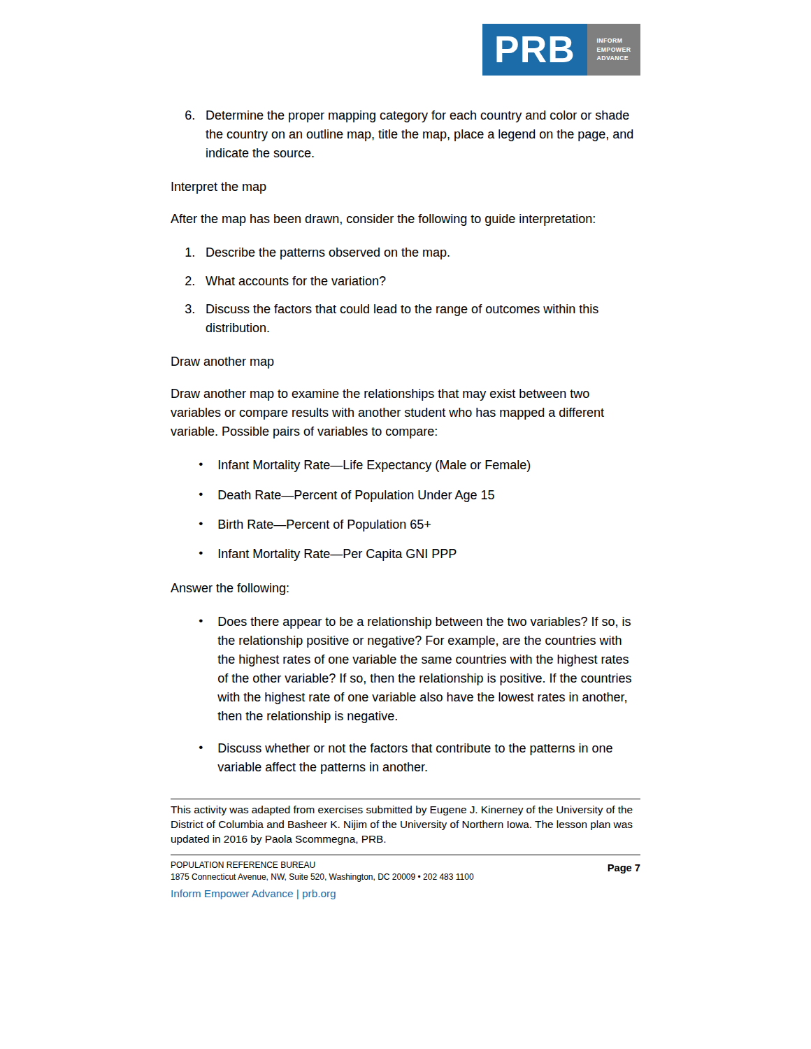PRB
Inform Empower Advance
Determine the proper mapping category for each country and color or shade the country on an outline map, title the map, place a legend on the page, and indicate the source.
Interpret the map
After the map has been drawn, consider the following to guide interpretation:
Describe the patterns observed on the map.
What accounts for the variation?
Discuss the factors that could lead to the range of outcomes within this distribution.
Draw another map
Draw another map to examine the relationships that may exist between two variables or compare results with another student who has mapped a different variable. Possible pairs of variables to compare:
Infant Mortality Rate—Life Expectancy (Male or Female)
Death Rate—Percent of Population Under Age 15
Birth Rate—Percent of Population 65+
Infant Mortality Rate—Per Capita GNI PPP
Answer the following:
Does there appear to be a relationship between the two variables? If so, is the relationship positive or negative? For example, are the countries with the highest rates of one variable the same countries with the highest rates of the other variable? If so, then the relationship is positive. If the countries with the highest rate of one variable also have the lowest rates in another, then the relationship is negative.
Discuss whether or not the factors that contribute to the patterns in one variable affect the patterns in another.
This activity was adapted from exercises submitted by Eugene J. Kinerney of the University of the District of Columbia and Basheer K. Nijim of the University of Northern Iowa. The lesson plan was updated in 2016 by Paola Scommegna, PRB.
POPULATION REFERENCE BUREAU
1875 Connecticut Avenue, NW, Suite 520, Washington, DC 20009 • 202 483 1100 Inform Empower Advance | prb.org
Page 7